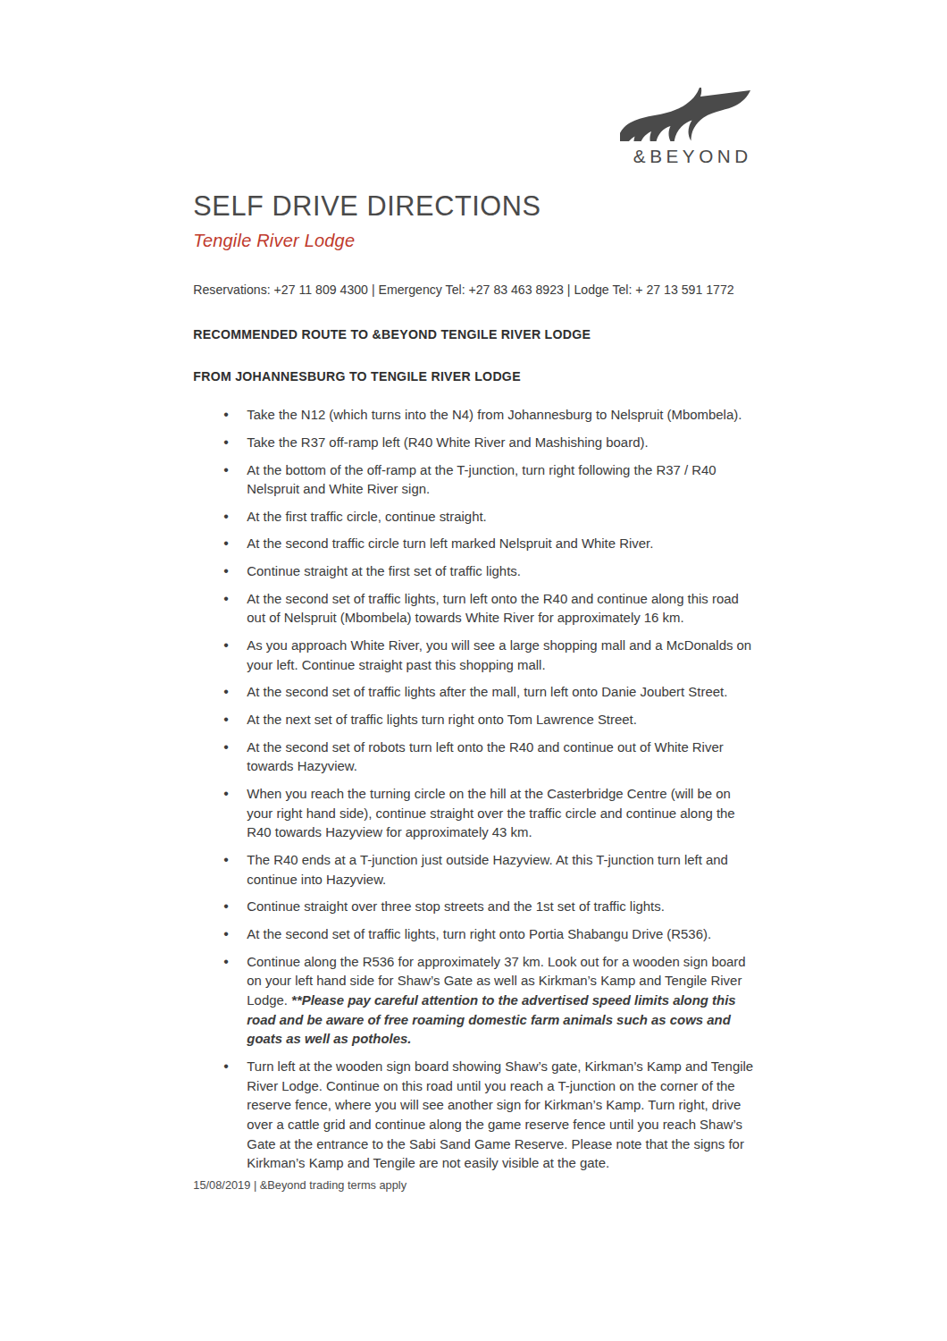&BEYOND
SELF DRIVE DIRECTIONS
Tengile River Lodge
Reservations: +27 11 809 4300 | Emergency Tel: +27 83 463 8923 | Lodge Tel: + 27 13 591 1772
RECOMMENDED ROUTE TO &BEYOND TENGILE RIVER LODGE
FROM JOHANNESBURG TO TENGILE RIVER LODGE
Take the N12 (which turns into the N4) from Johannesburg to Nelspruit (Mbombela).
Take the R37 off-ramp left (R40 White River and Mashishing board).
At the bottom of the off-ramp at the T-junction, turn right following the R37 / R40 Nelspruit and White River sign.
At the first traffic circle, continue straight.
At the second traffic circle turn left marked Nelspruit and White River.
Continue straight at the first set of traffic lights.
At the second set of traffic lights, turn left onto the R40 and continue along this road out of Nelspruit (Mbombela) towards White River for approximately 16 km.
As you approach White River, you will see a large shopping mall and a McDonalds on your left. Continue straight past this shopping mall.
At the second set of traffic lights after the mall, turn left onto Danie Joubert Street.
At the next set of traffic lights turn right onto Tom Lawrence Street.
At the second set of robots turn left onto the R40 and continue out of White River towards Hazyview.
When you reach the turning circle on the hill at the Casterbridge Centre (will be on your right hand side), continue straight over the traffic circle and continue along the R40 towards Hazyview for approximately 43 km.
The R40 ends at a T-junction just outside Hazyview. At this T-junction turn left and continue into Hazyview.
Continue straight over three stop streets and the 1st set of traffic lights.
At the second set of traffic lights, turn right onto Portia Shabangu Drive (R536).
Continue along the R536 for approximately 37 km. Look out for a wooden sign board on your left hand side for Shaw’s Gate as well as Kirkman’s Kamp and Tengile River Lodge. **Please pay careful attention to the advertised speed limits along this road and be aware of free roaming domestic farm animals such as cows and goats as well as potholes.
Turn left at the wooden sign board showing Shaw’s gate, Kirkman’s Kamp and Tengile River Lodge. Continue on this road until you reach a T-junction on the corner of the reserve fence, where you will see another sign for Kirkman’s Kamp. Turn right, drive over a cattle grid and continue along the game reserve fence until you reach Shaw’s Gate at the entrance to the Sabi Sand Game Reserve. Please note that the signs for Kirkman’s Kamp and Tengile are not easily visible at the gate.
15/08/2019 | &Beyond trading terms apply